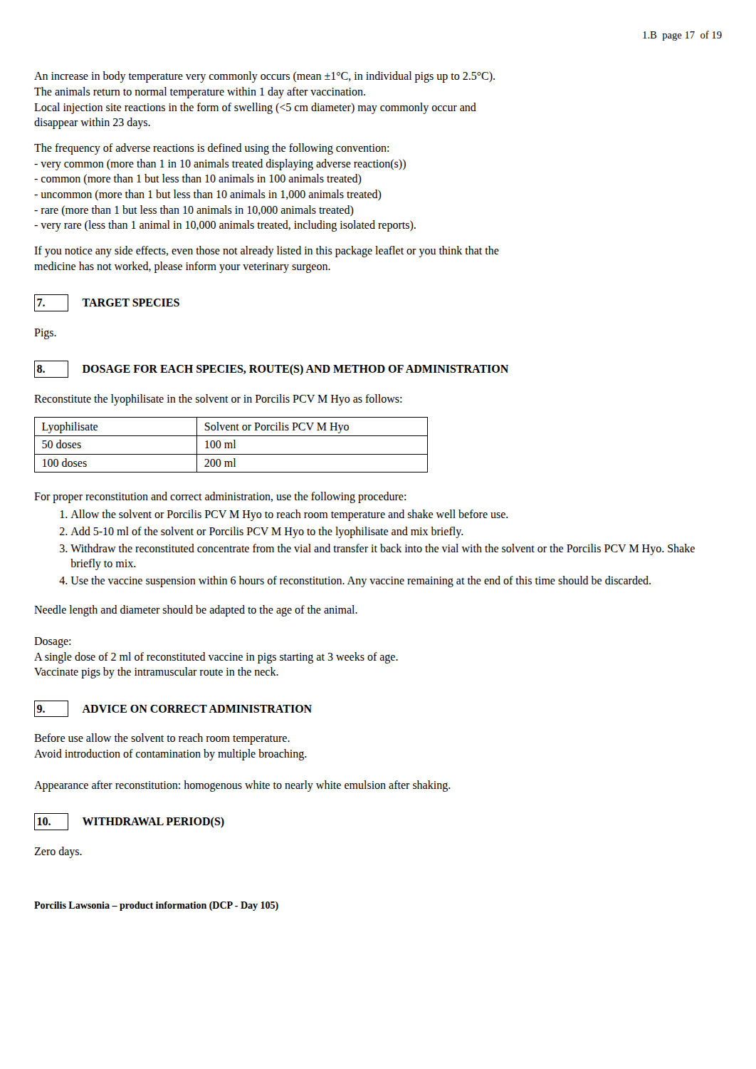1.B page 17 of 19
An increase in body temperature very commonly occurs (mean ±1°C, in individual pigs up to 2.5°C).
The animals return to normal temperature within 1 day after vaccination.
Local injection site reactions in the form of swelling (<5 cm diameter) may commonly occur and
disappear within 23 days.
The frequency of adverse reactions is defined using the following convention:
- very common (more than 1 in 10 animals treated displaying adverse reaction(s))
- common (more than 1 but less than 10 animals in 100 animals treated)
- uncommon (more than 1 but less than 10 animals in 1,000 animals treated)
- rare (more than 1 but less than 10 animals in 10,000 animals treated)
- very rare (less than 1 animal in 10,000 animals treated, including isolated reports).
If you notice any side effects, even those not already listed in this package leaflet or you think that the
medicine has not worked, please inform your veterinary surgeon.
7. TARGET SPECIES
Pigs.
8. DOSAGE FOR EACH SPECIES, ROUTE(S) AND METHOD OF ADMINISTRATION
Reconstitute the lyophilisate in the solvent or in Porcilis PCV M Hyo as follows:
| Lyophilisate | Solvent or Porcilis PCV M Hyo |
| 50 doses | 100 ml |
| 100 doses | 200 ml |
For proper reconstitution and correct administration, use the following procedure:
Allow the solvent or Porcilis PCV M Hyo to reach room temperature and shake well before use.
Add 5-10 ml of the solvent or Porcilis PCV M Hyo to the lyophilisate and mix briefly.
Withdraw the reconstituted concentrate from the vial and transfer it back into the vial with the solvent or the Porcilis PCV M Hyo. Shake briefly to mix.
Use the vaccine suspension within 6 hours of reconstitution. Any vaccine remaining at the end of this time should be discarded.
Needle length and diameter should be adapted to the age of the animal.
Dosage:
A single dose of 2 ml of reconstituted vaccine in pigs starting at 3 weeks of age.
Vaccinate pigs by the intramuscular route in the neck.
9. ADVICE ON CORRECT ADMINISTRATION
Before use allow the solvent to reach room temperature.
Avoid introduction of contamination by multiple broaching.
Appearance after reconstitution: homogenous white to nearly white emulsion after shaking.
10. WITHDRAWAL PERIOD(S)
Zero days.
Porcilis Lawsonia – product information (DCP - Day 105)